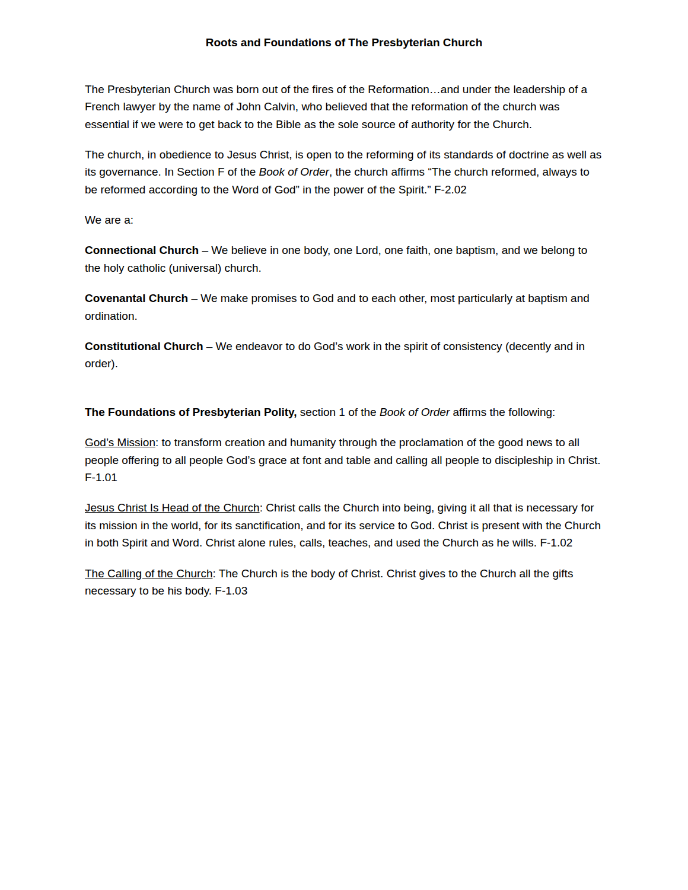Roots and Foundations of The Presbyterian Church
The Presbyterian Church was born out of the fires of the Reformation…and under the leadership of a French lawyer by the name of John Calvin, who believed that the reformation of the church was essential if we were to get back to the Bible as the sole source of authority for the Church.
The church, in obedience to Jesus Christ, is open to the reforming of its standards of doctrine as well as its governance. In Section F of the Book of Order, the church affirms “The church reformed, always to be reformed according to the Word of God” in the power of the Spirit.” F-2.02
We are a:
Connectional Church – We believe in one body, one Lord, one faith, one baptism, and we belong to the holy catholic (universal) church.
Covenantal Church – We make promises to God and to each other, most particularly at baptism and ordination.
Constitutional Church – We endeavor to do God’s work in the spirit of consistency (decently and in order).
The Foundations of Presbyterian Polity, section 1 of the Book of Order affirms the following:
God’s Mission: to transform creation and humanity through the proclamation of the good news to all people offering to all people God’s grace at font and table and calling all people to discipleship in Christ. F-1.01
Jesus Christ Is Head of the Church: Christ calls the Church into being, giving it all that is necessary for its mission in the world, for its sanctification, and for its service to God. Christ is present with the Church in both Spirit and Word. Christ alone rules, calls, teaches, and used the Church as he wills. F-1.02
The Calling of the Church: The Church is the body of Christ. Christ gives to the Church all the gifts necessary to be his body. F-1.03